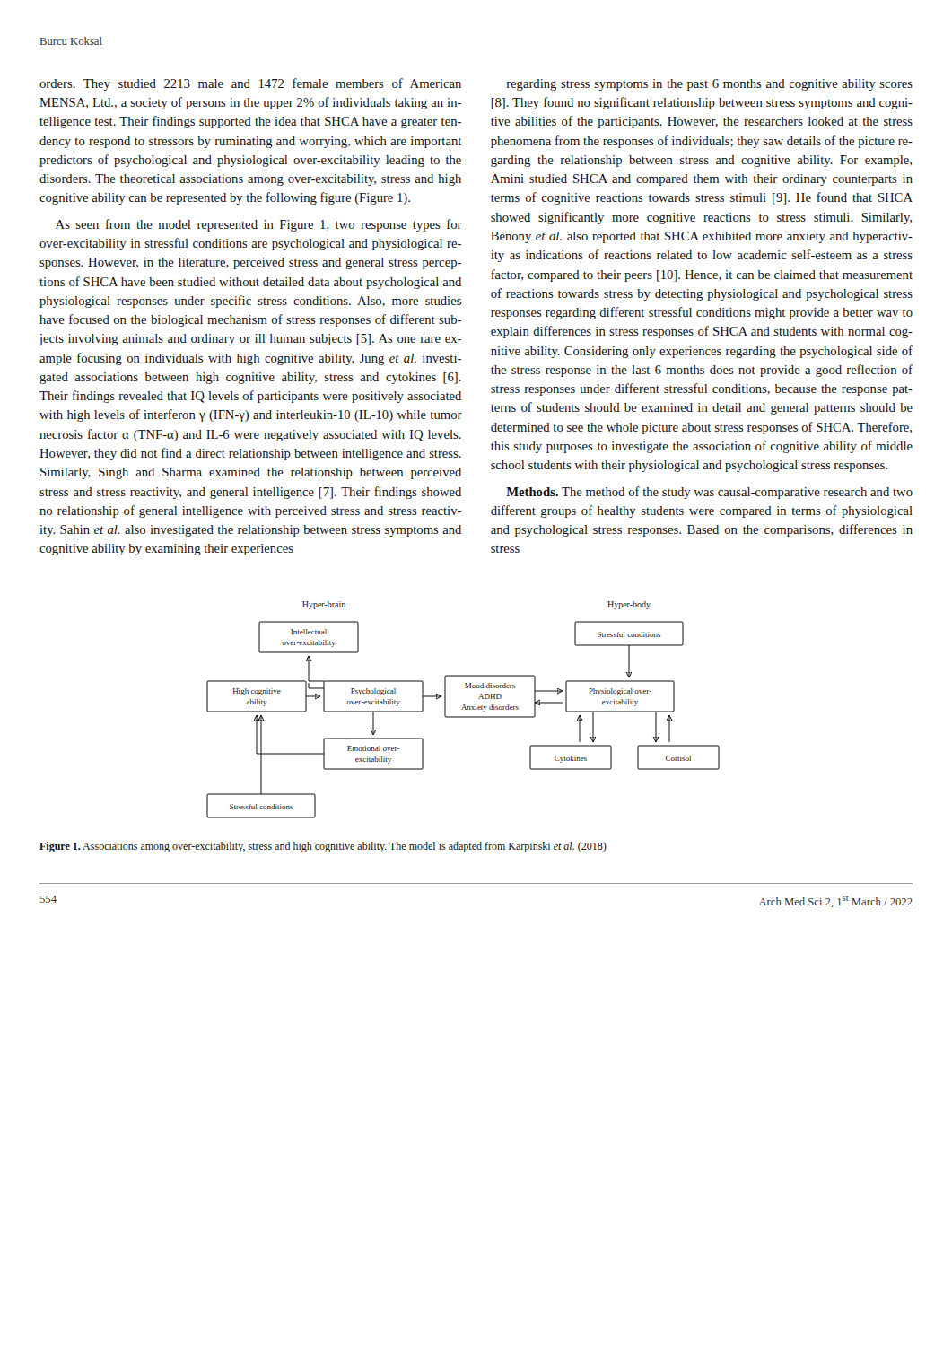Burcu Koksal
orders. They studied 2213 male and 1472 female members of American MENSA, Ltd., a society of persons in the upper 2% of individuals taking an intelligence test. Their findings supported the idea that SHCA have a greater tendency to respond to stressors by ruminating and worrying, which are important predictors of psychological and physiological over-excitability leading to the disorders. The theoretical associations among over-excitability, stress and high cognitive ability can be represented by the following figure (Figure 1).
As seen from the model represented in Figure 1, two response types for over-excitability in stressful conditions are psychological and physiological responses. However, in the literature, perceived stress and general stress perceptions of SHCA have been studied without detailed data about psychological and physiological responses under specific stress conditions. Also, more studies have focused on the biological mechanism of stress responses of different subjects involving animals and ordinary or ill human subjects [5]. As one rare example focusing on individuals with high cognitive ability, Jung et al. investigated associations between high cognitive ability, stress and cytokines [6]. Their findings revealed that IQ levels of participants were positively associated with high levels of interferon γ (IFN-γ) and interleukin-10 (IL-10) while tumor necrosis factor α (TNF-α) and IL-6 were negatively associated with IQ levels. However, they did not find a direct relationship between intelligence and stress. Similarly, Singh and Sharma examined the relationship between perceived stress and stress reactivity, and general intelligence [7]. Their findings showed no relationship of general intelligence with perceived stress and stress reactivity. Sahin et al. also investigated the relationship between stress symptoms and cognitive ability by examining their experiences
regarding stress symptoms in the past 6 months and cognitive ability scores [8]. They found no significant relationship between stress symptoms and cognitive abilities of the participants. However, the researchers looked at the stress phenomena from the responses of individuals; they saw details of the picture regarding the relationship between stress and cognitive ability. For example, Amini studied SHCA and compared them with their ordinary counterparts in terms of cognitive reactions towards stress stimuli [9]. He found that SHCA showed significantly more cognitive reactions to stress stimuli. Similarly, Bénony et al. also reported that SHCA exhibited more anxiety and hyperactivity as indications of reactions related to low academic self-esteem as a stress factor, compared to their peers [10]. Hence, it can be claimed that measurement of reactions towards stress by detecting physiological and psychological stress responses regarding different stressful conditions might provide a better way to explain differences in stress responses of SHCA and students with normal cognitive ability. Considering only experiences regarding the psychological side of the stress response in the last 6 months does not provide a good reflection of stress responses under different stressful conditions, because the response patterns of students should be examined in detail and general patterns should be determined to see the whole picture about stress responses of SHCA. Therefore, this study purposes to investigate the association of cognitive ability of middle school students with their physiological and psychological stress responses.
Methods. The method of the study was causal-comparative research and two different groups of healthy students were compared in terms of physiological and psychological stress responses. Based on the comparisons, differences in stress
Hyper-brain Hyper-body Intellectual over-excitability Stressful conditions High cognitive ability Psychological over-excitability Mood disorders ADHD Anxiety disorders Physiological over- excitability Emotional over- excitability Cytokines Cortisol Stressful conditions
Figure 1. Associations among over-excitability, stress and high cognitive ability. The model is adapted from Karpinski et al. (2018)
554
Arch Med Sci 2, 1st March / 2022